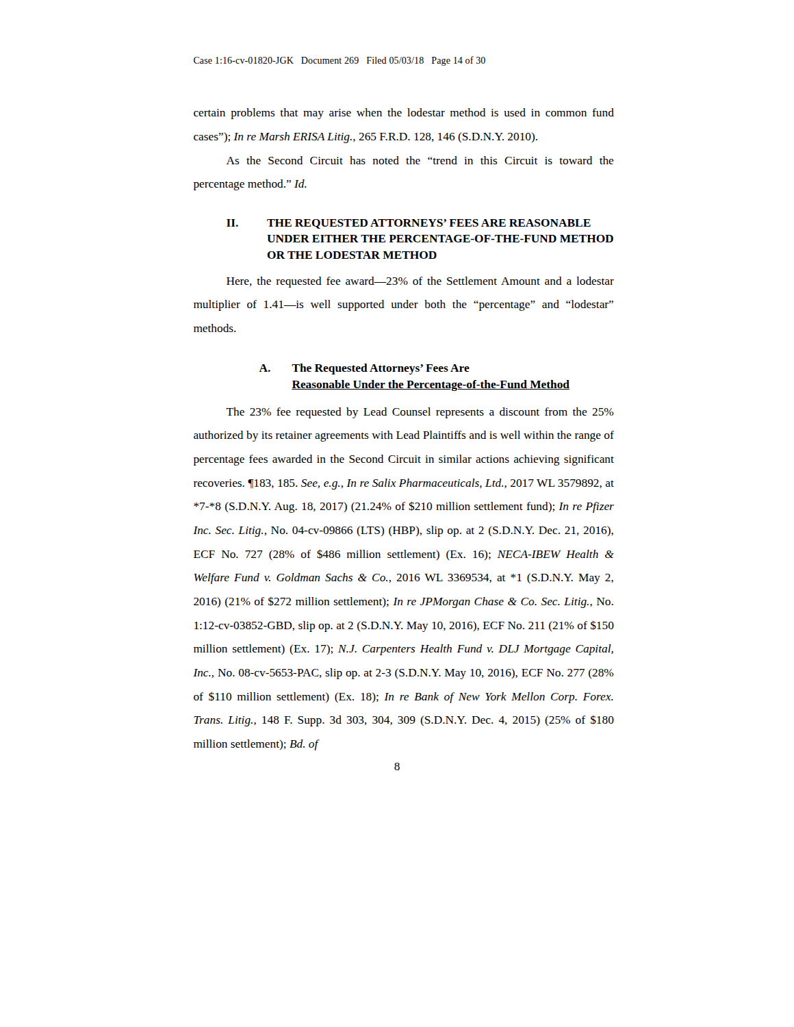Case 1:16-cv-01820-JGK Document 269 Filed 05/03/18 Page 14 of 30
certain problems that may arise when the lodestar method is used in common fund cases”); In re Marsh ERISA Litig., 265 F.R.D. 128, 146 (S.D.N.Y. 2010).
As the Second Circuit has noted the “trend in this Circuit is toward the percentage method.” Id.
II.
THE REQUESTED ATTORNEYS’ FEES ARE REASONABLE
UNDER EITHER THE PERCENTAGE-OF-THE-FUND METHOD
OR THE LODESTAR METHOD
Here, the requested fee award—23% of the Settlement Amount and a lodestar multiplier of 1.41—is well supported under both the “percentage” and “lodestar” methods.
A.
The Requested Attorneys’ Fees Are
Reasonable Under the Percentage-of-the-Fund Method
The 23% fee requested by Lead Counsel represents a discount from the 25% authorized by its retainer agreements with Lead Plaintiffs and is well within the range of percentage fees awarded in the Second Circuit in similar actions achieving significant recoveries. ¶183, 185. See, e.g., In re Salix Pharmaceuticals, Ltd., 2017 WL 3579892, at *7-*8 (S.D.N.Y. Aug. 18, 2017) (21.24% of $210 million settlement fund); In re Pfizer Inc. Sec. Litig., No. 04-cv-09866 (LTS) (HBP), slip op. at 2 (S.D.N.Y. Dec. 21, 2016), ECF No. 727 (28% of $486 million settlement) (Ex. 16); NECA-IBEW Health & Welfare Fund v. Goldman Sachs & Co., 2016 WL 3369534, at *1 (S.D.N.Y. May 2, 2016) (21% of $272 million settlement); In re JPMorgan Chase & Co. Sec. Litig., No. 1:12-cv-03852-GBD, slip op. at 2 (S.D.N.Y. May 10, 2016), ECF No. 211 (21% of $150 million settlement) (Ex. 17); N.J. Carpenters Health Fund v. DLJ Mortgage Capital, Inc., No. 08-cv-5653-PAC, slip op. at 2-3 (S.D.N.Y. May 10, 2016), ECF No. 277 (28% of $110 million settlement) (Ex. 18); In re Bank of New York Mellon Corp. Forex. Trans. Litig., 148 F. Supp. 3d 303, 304, 309 (S.D.N.Y. Dec. 4, 2015) (25% of $180 million settlement); Bd. of
8